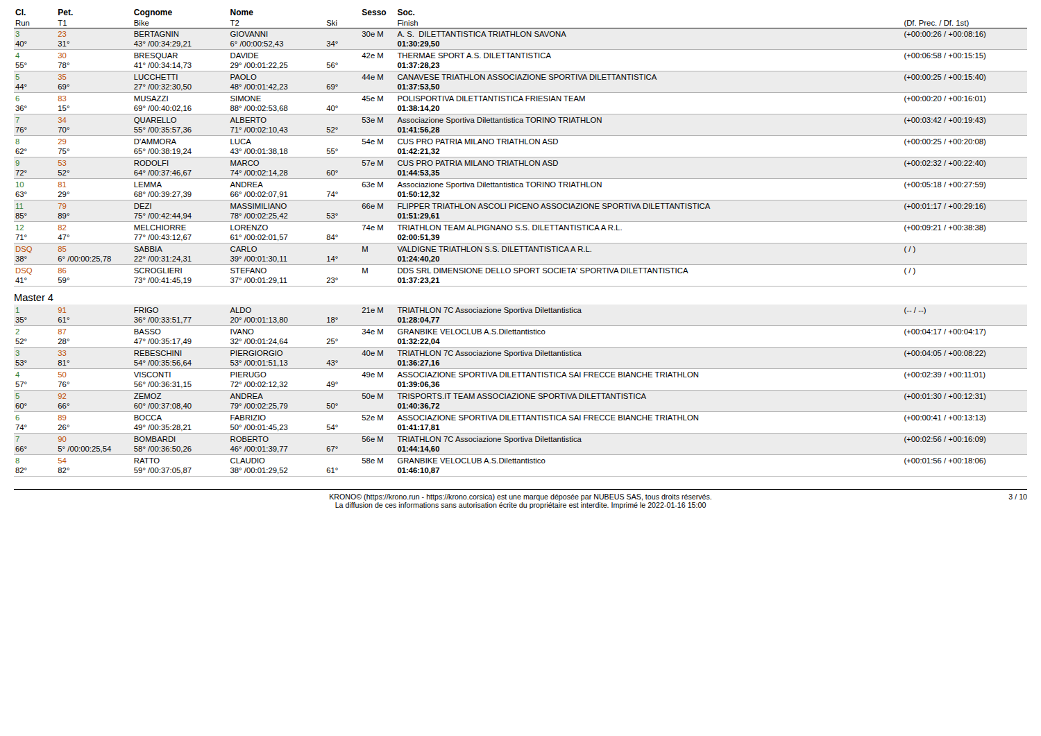| Cl. | Pet. | Cognome | Nome | | Sesso | Soc. | |
| --- | --- | --- | --- | --- | --- | --- | --- |
| Run | T1 | Bike | T2 | Ski | | Finish | (Df. Prec. / Df. 1st) |
| 3 | 23 | BERTAGNIN | GIOVANNI | | 30e M | A. S. DILETTANTISTICA TRIATHLON SAVONA | (+00:00:26 / +00:08:16) |
| 40° | 31° | 43° /00:34:29,21 | 6° /00:00:52,43 | 34° | | 01:30:29,50 | |
| 4 | 30 | BRESQUAR | DAVIDE | | 42e M | THERMAE SPORT A.S. DILETTANTISTICA | (+00:06:58 / +00:15:15) |
| 55° | 78° | 41° /00:34:14,73 | 29° /00:01:22,25 | 56° | | 01:37:28,23 | |
| 5 | 35 | LUCCHETTI | PAOLO | | 44e M | CANAVESE TRIATHLON ASSOCIAZIONE SPORTIVA DILETTANTISTICA | (+00:00:25 / +00:15:40) |
| 44° | 69° | 27° /00:32:30,50 | 48° /00:01:42,23 | 69° | | 01:37:53,50 | |
| 6 | 83 | MUSAZZI | SIMONE | | 45e M | POLISPORTIVA DILETTANTISTICA FRIESIAN TEAM | (+00:00:20 / +00:16:01) |
| 36° | 15° | 69° /00:40:02,16 | 88° /00:02:53,68 | 40° | | 01:38:14,20 | |
| 7 | 34 | QUARELLO | ALBERTO | | 53e M | Associazione Sportiva Dilettantistica TORINO TRIATHLON | (+00:03:42 / +00:19:43) |
| 76° | 70° | 55° /00:35:57,36 | 71° /00:02:10,43 | 52° | | 01:41:56,28 | |
| 8 | 29 | D'AMMORA | LUCA | | 54e M | CUS PRO PATRIA MILANO TRIATHLON ASD | (+00:00:25 / +00:20:08) |
| 62° | 75° | 65° /00:38:19,24 | 43° /00:01:38,18 | 55° | | 01:42:21,32 | |
| 9 | 53 | RODOLFI | MARCO | | 57e M | CUS PRO PATRIA MILANO TRIATHLON ASD | (+00:02:32 / +00:22:40) |
| 72° | 52° | 64° /00:37:46,67 | 74° /00:02:14,28 | 60° | | 01:44:53,35 | |
| 10 | 81 | LEMMA | ANDREA | | 63e M | Associazione Sportiva Dilettantistica TORINO TRIATHLON | (+00:05:18 / +00:27:59) |
| 63° | 29° | 68° /00:39:27,39 | 66° /00:02:07,91 | 74° | | 01:50:12,32 | |
| 11 | 79 | DEZI | MASSIMILIANO | | 66e M | FLIPPER TRIATHLON ASCOLI PICENO ASSOCIAZIONE SPORTIVA DILETTANTISTICA | (+00:01:17 / +00:29:16) |
| 85° | 89° | 75° /00:42:44,94 | 78° /00:02:25,42 | 53° | | 01:51:29,61 | |
| 12 | 82 | MELCHIORRE | LORENZO | | 74e M | TRIATHLON TEAM ALPIGNANO S.S. DILETTANTISTICA A R.L. | (+00:09:21 / +00:38:38) |
| 71° | 47° | 77° /00:43:12,67 | 61° /00:02:01,57 | 84° | | 02:00:51,39 | |
| DSQ | 85 | SABBIA | CARLO | | M | VALDIGNE TRIATHLON S.S. DILETTANTISTICA A R.L. | ( / ) |
| 38° | 6° /00:00:25,78 | 22° /00:31:24,31 | 39° /00:01:30,11 | 14° | | 01:24:40,20 | |
| DSQ | 86 | SCROGLIERI | STEFANO | | M | DDS SRL DIMENSIONE DELLO SPORT SOCIETA' SPORTIVA DILETTANTISTICA | ( / ) |
| 41° | 59° | 73° /00:41:45,19 | 37° /00:01:29,11 | 23° | | 01:37:23,21 | |
Master 4
| 1 | 91 | FRIGO | ALDO | | 21e M | TRIATHLON 7C Associazione Sportiva Dilettantistica | (-- / --) |
| 35° | 61° | 36° /00:33:51,77 | 20° /00:01:13,80 | 18° | | 01:28:04,77 | |
| 2 | 87 | BASSO | IVANO | | 34e M | GRANBIKE VELOCLUB A.S.Dilettantistico | (+00:04:17 / +00:04:17) |
| 52° | 28° | 47° /00:35:17,49 | 32° /00:01:24,64 | 25° | | 01:32:22,04 | |
| 3 | 33 | REBESCHINI | PIERGIORGIO | | 40e M | TRIATHLON 7C Associazione Sportiva Dilettantistica | (+00:04:05 / +00:08:22) |
| 53° | 81° | 54° /00:35:56,64 | 53° /00:01:51,13 | 43° | | 01:36:27,16 | |
| 4 | 50 | VISCONTI | PIERUGO | | 49e M | ASSOCIAZIONE SPORTIVA DILETTANTISTICA SAI FRECCE BIANCHE TRIATHLON | (+00:02:39 / +00:11:01) |
| 57° | 76° | 56° /00:36:31,15 | 72° /00:02:12,32 | 49° | | 01:39:06,36 | |
| 5 | 92 | ZEMOZ | ANDREA | | 50e M | TRISPORTS.IT TEAM ASSOCIAZIONE SPORTIVA DILETTANTISTICA | (+00:01:30 / +00:12:31) |
| 60° | 66° | 60° /00:37:08,40 | 79° /00:02:25,79 | 50° | | 01:40:36,72 | |
| 6 | 89 | BOCCA | FABRIZIO | | 52e M | ASSOCIAZIONE SPORTIVA DILETTANTISTICA SAI FRECCE BIANCHE TRIATHLON | (+00:00:41 / +00:13:13) |
| 74° | 26° | 49° /00:35:28,21 | 50° /00:01:45,23 | 54° | | 01:41:17,81 | |
| 7 | 90 | BOMBARDI | ROBERTO | | 56e M | TRIATHLON 7C Associazione Sportiva Dilettantistica | (+00:02:56 / +00:16:09) |
| 66° | 5° /00:00:25,54 | 58° /00:36:50,26 | 46° /00:01:39,77 | 67° | | 01:44:14,60 | |
| 8 | 54 | RATTO | CLAUDIO | | 58e M | GRANBIKE VELOCLUB A.S.Dilettantistico | (+00:01:56 / +00:18:06) |
| 82° | 82° | 59° /00:37:05,87 | 38° /00:01:29,52 | 61° | | 01:46:10,87 | |
3 / 10 KRONO© (https://krono.run - https://krono.corsica) est une marque déposée par NUBEUS SAS, tous droits réservés.
La diffusion de ces informations sans autorisation écrite du propriétaire est interdite. Imprimé le 2022-01-16 15:00